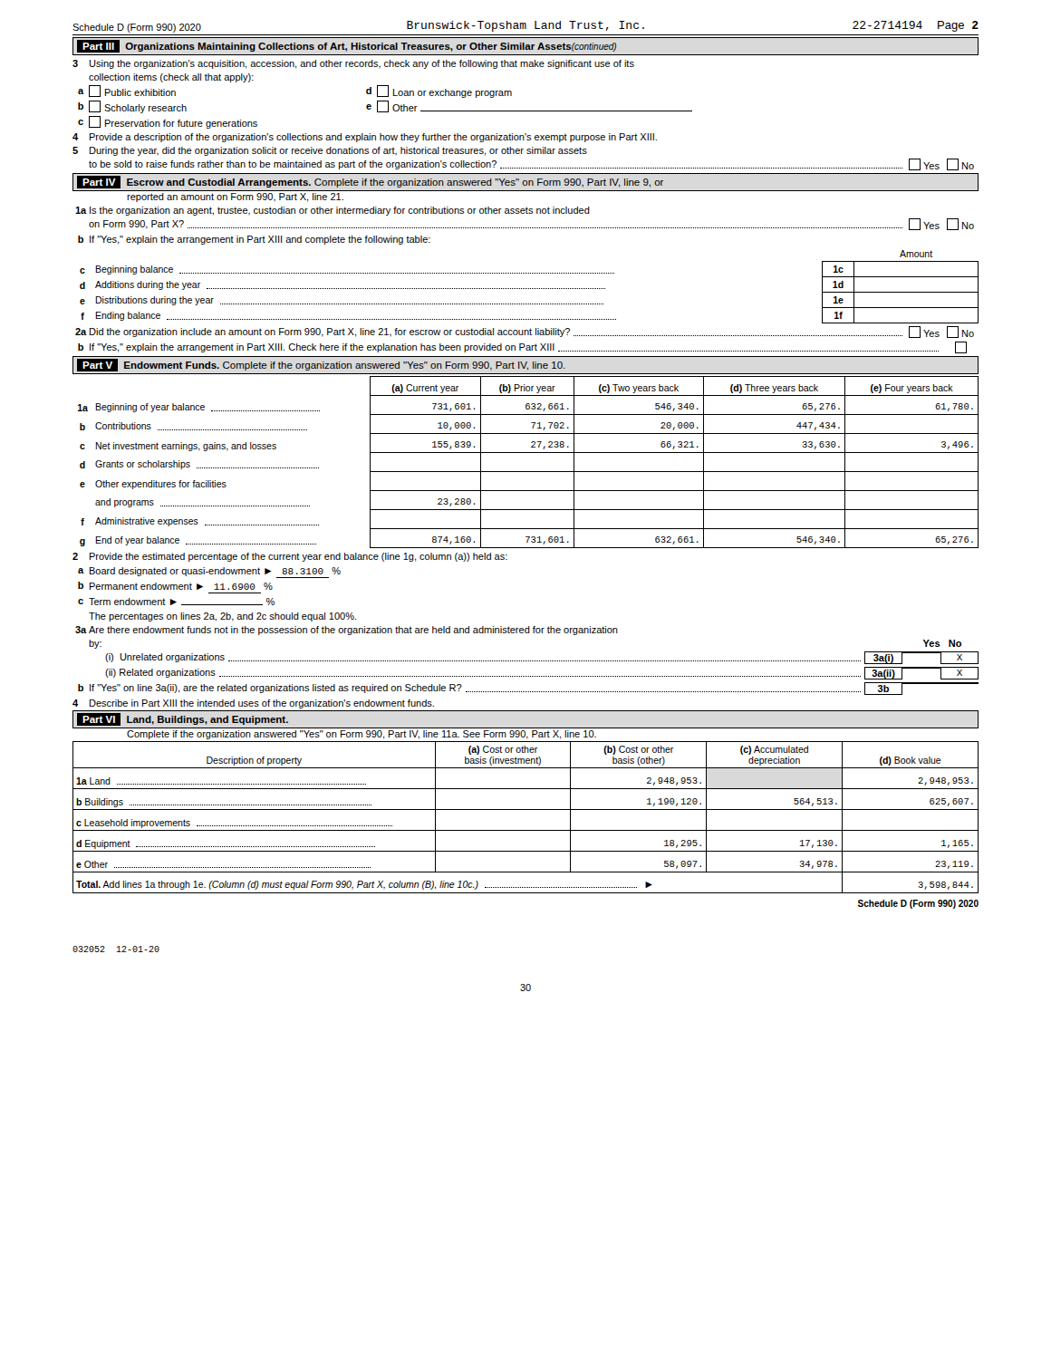Schedule D (Form 990) 2020
Brunswick-Topsham Land Trust, Inc.
22-2714194 Page 2
Part IIIOrganizations Maintaining Collections of Art, Historical Treasures, or Other Similar Assets(continued)
3
Using the organization's acquisition, accession, and other records, check any of the following that make significant use of its
collection items (check all that apply):
a
Public exhibition
d
Loan or exchange program
b
Scholarly research
e
Other
c
Preservation for future generations
4
Provide a description of the organization's collections and explain how they further the organization's exempt purpose in Part XIII.
5
During the year, did the organization solicit or receive donations of art, historical treasures, or other similar assets
to be sold to raise funds rather than to be maintained as part of the organization's collection?
Yes
No
Part IVEscrow and Custodial Arrangements. Complete if the organization answered "Yes" on Form 990, Part IV, line 9, or
reported an amount on Form 990, Part X, line 21.
1a
Is the organization an agent, trustee, custodian or other intermediary for contributions or other assets not included
on Form 990, Part X?
Yes
No
b
If "Yes," explain the arrangement in Part XIII and complete the following table:
| | | | Amount |
| c | Beginning balance | 1c | |
| d | Additions during the year | 1d | |
| e | Distributions during the year | 1e | |
| f | Ending balance | 1f | |
2a
Did the organization include an amount on Form 990, Part X, line 21, for escrow or custodial account liability?
Yes
No
b
If "Yes," explain the arrangement in Part XIII. Check here if the explanation has been provided on Part XIII
Part VEndowment Funds. Complete if the organization answered "Yes" on Form 990, Part IV, line 10.
| | | (a) Current year | (b) Prior year | (c) Two years back | (d) Three years back | (e) Four years back |
| 1a | Beginning of year balance | 731,601. | 632,661. | 546,340. | 65,276. | 61,780. |
| b | Contributions | 10,000. | 71,702. | 20,000. | 447,434. | |
| c | Net investment earnings, gains, and losses | 155,839. | 27,238. | 66,321. | 33,630. | 3,496. |
| d | Grants or scholarships | | | | | |
| e | Other expenditures for facilities | | | | | |
| | and programs | 23,280. | | | | |
| f | Administrative expenses | | | | | |
| g | End of year balance | 874,160. | 731,601. | 632,661. | 546,340. | 65,276. |
2
Provide the estimated percentage of the current year end balance (line 1g, column (a)) held as:
a
Board designated or quasi-endowment ► 88.3100 %
b
Permanent endowment ► 11.6900 %
c
Term endowment ► %
The percentages on lines 2a, 2b, and 2c should equal 100%.
3a
Are there endowment funds not in the possession of the organization that are held and administered for the organization
by:
Yes No
(i) Unrelated organizations
3a(i)
X
(ii) Related organizations
3a(ii)
X
b
If "Yes" on line 3a(ii), are the related organizations listed as required on Schedule R?
3b
4
Describe in Part XIII the intended uses of the organization's endowment funds.
Part VILand, Buildings, and Equipment.
Complete if the organization answered "Yes" on Form 990, Part IV, line 11a. See Form 990, Part X, line 10.
| Description of property | (a) Cost or other basis (investment) | (b) Cost or other basis (other) | (c) Accumulated depreciation | (d) Book value |
| 1a Land | | 2,948,953. | | 2,948,953. |
| b Buildings | | 1,190,120. | 564,513. | 625,607. |
| c Leasehold improvements | | | | |
| d Equipment | | 18,295. | 17,130. | 1,165. |
| e Other | | 58,097. | 34,978. | 23,119. |
| Total. Add lines 1a through 1e. (Column (d) must equal Form 990, Part X, column (B), line 10c.) ► | 3,598,844. |
Schedule D (Form 990) 2020
032052 12-01-20
30